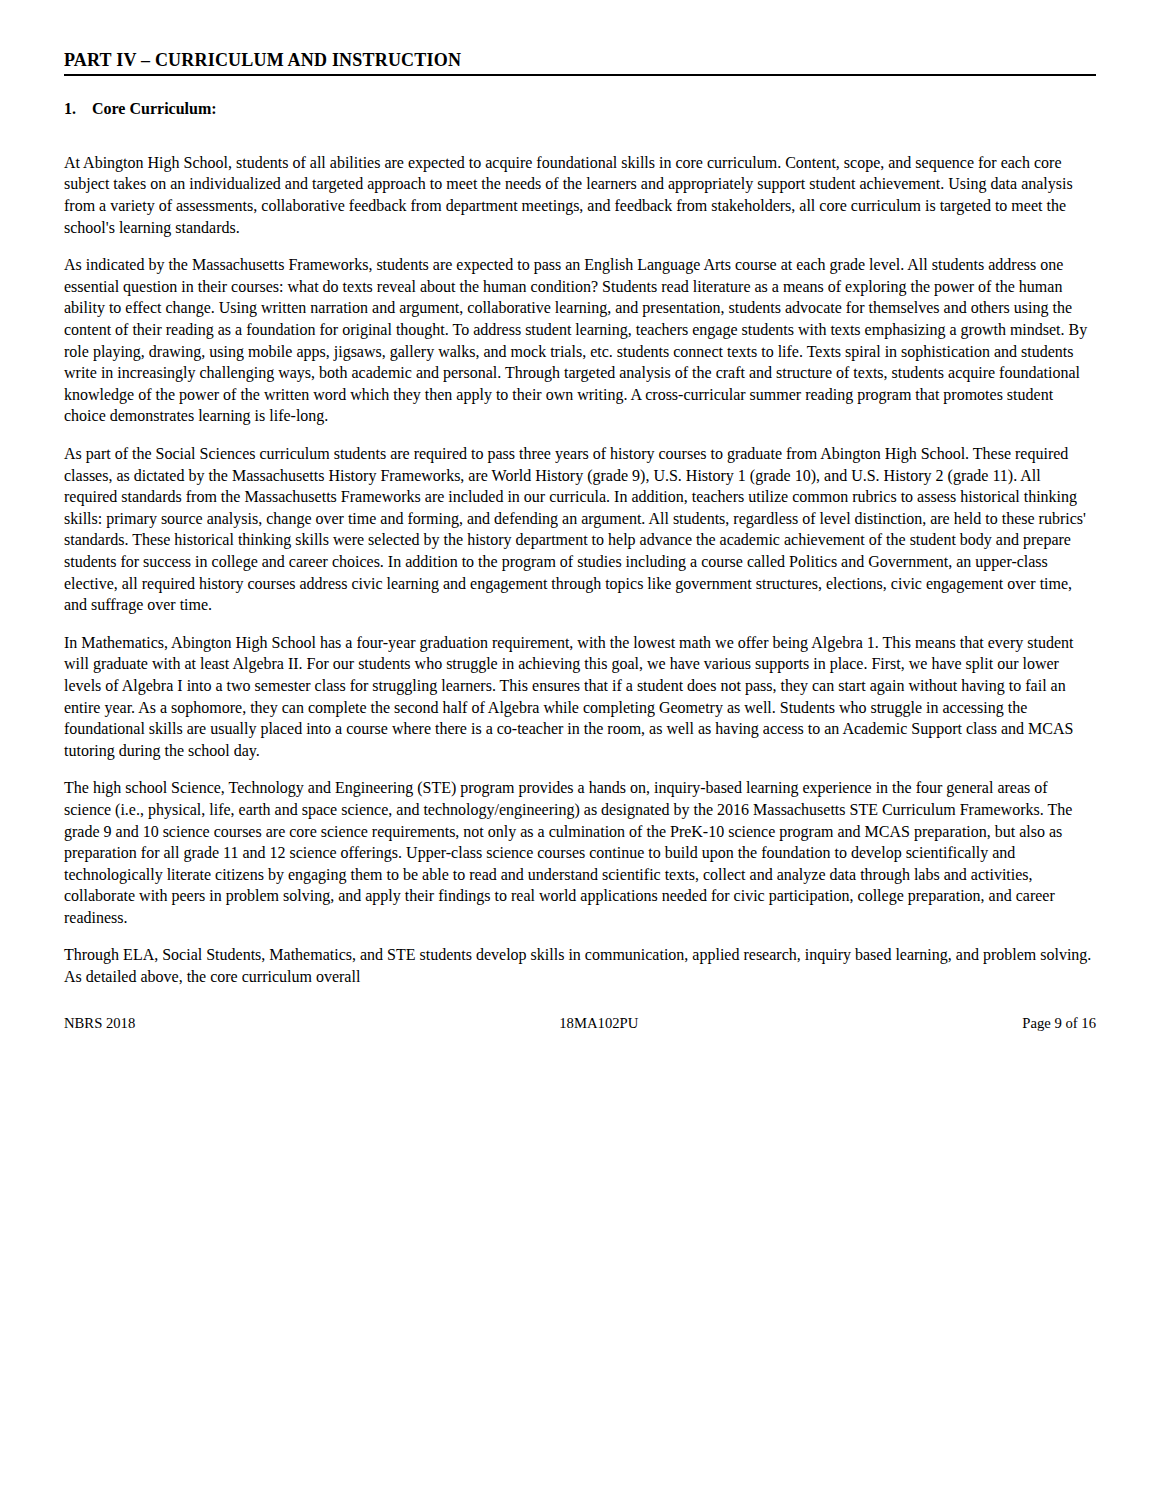PART IV – CURRICULUM AND INSTRUCTION
1.
Core Curriculum:
At Abington High School, students of all abilities are expected to acquire foundational skills in core curriculum. Content, scope, and sequence for each core subject takes on an individualized and targeted approach to meet the needs of the learners and appropriately support student achievement. Using data analysis from a variety of assessments, collaborative feedback from department meetings, and feedback from stakeholders, all core curriculum is targeted to meet the school's learning standards.
As indicated by the Massachusetts Frameworks, students are expected to pass an English Language Arts course at each grade level. All students address one essential question in their courses: what do texts reveal about the human condition? Students read literature as a means of exploring the power of the human ability to effect change. Using written narration and argument, collaborative learning, and presentation, students advocate for themselves and others using the content of their reading as a foundation for original thought. To address student learning, teachers engage students with texts emphasizing a growth mindset. By role playing, drawing, using mobile apps, jigsaws, gallery walks, and mock trials, etc. students connect texts to life. Texts spiral in sophistication and students write in increasingly challenging ways, both academic and personal. Through targeted analysis of the craft and structure of texts, students acquire foundational knowledge of the power of the written word which they then apply to their own writing. A cross-curricular summer reading program that promotes student choice demonstrates learning is life-long.
As part of the Social Sciences curriculum students are required to pass three years of history courses to graduate from Abington High School. These required classes, as dictated by the Massachusetts History Frameworks, are World History (grade 9), U.S. History 1 (grade 10), and U.S. History 2 (grade 11). All required standards from the Massachusetts Frameworks are included in our curricula. In addition, teachers utilize common rubrics to assess historical thinking skills: primary source analysis, change over time and forming, and defending an argument. All students, regardless of level distinction, are held to these rubrics' standards. These historical thinking skills were selected by the history department to help advance the academic achievement of the student body and prepare students for success in college and career choices. In addition to the program of studies including a course called Politics and Government, an upper-class elective, all required history courses address civic learning and engagement through topics like government structures, elections, civic engagement over time, and suffrage over time.
In Mathematics, Abington High School has a four-year graduation requirement, with the lowest math we offer being Algebra 1. This means that every student will graduate with at least Algebra II. For our students who struggle in achieving this goal, we have various supports in place. First, we have split our lower levels of Algebra I into a two semester class for struggling learners. This ensures that if a student does not pass, they can start again without having to fail an entire year. As a sophomore, they can complete the second half of Algebra while completing Geometry as well. Students who struggle in accessing the foundational skills are usually placed into a course where there is a co-teacher in the room, as well as having access to an Academic Support class and MCAS tutoring during the school day.
The high school Science, Technology and Engineering (STE) program provides a hands on, inquiry-based learning experience in the four general areas of science (i.e., physical, life, earth and space science, and technology/engineering) as designated by the 2016 Massachusetts STE Curriculum Frameworks. The grade 9 and 10 science courses are core science requirements, not only as a culmination of the PreK-10 science program and MCAS preparation, but also as preparation for all grade 11 and 12 science offerings. Upper-class science courses continue to build upon the foundation to develop scientifically and technologically literate citizens by engaging them to be able to read and understand scientific texts, collect and analyze data through labs and activities, collaborate with peers in problem solving, and apply their findings to real world applications needed for civic participation, college preparation, and career readiness.
Through ELA, Social Students, Mathematics, and STE students develop skills in communication, applied research, inquiry based learning, and problem solving. As detailed above, the core curriculum overall
NBRS 2018 18MA102PU Page 9 of 16